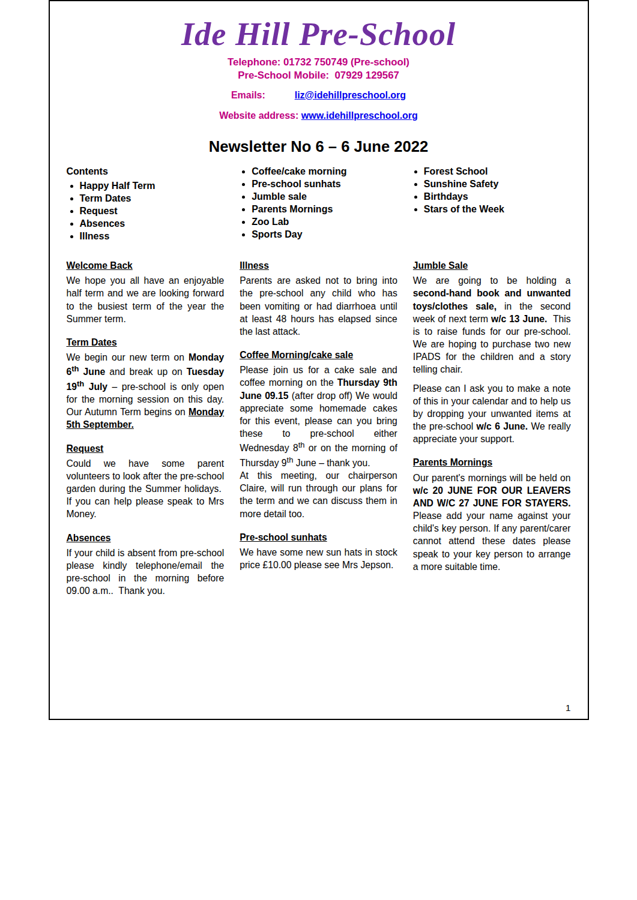Ide Hill Pre-School
Telephone: 01732 750749 (Pre-school)
Pre-School Mobile: 07929 129567
Emails: liz@idehillpreschool.org
Website address: www.idehillpreschool.org
Newsletter No 6 – 6 June 2022
Contents
Happy Half Term
Term Dates
Request
Absences
Illness
Coffee/cake morning
Pre-school sunhats
Jumble sale
Parents Mornings
Zoo Lab
Sports Day
Forest School
Sunshine Safety
Birthdays
Stars of the Week
Welcome Back
We hope you all have an enjoyable half term and we are looking forward to the busiest term of the year the Summer term.
Term Dates
We begin our new term on Monday 6th June and break up on Tuesday 19th July – pre-school is only open for the morning session on this day. Our Autumn Term begins on Monday 5th September.
Request
Could we have some parent volunteers to look after the pre-school garden during the Summer holidays. If you can help please speak to Mrs Money.
Absences
If your child is absent from pre-school please kindly telephone/email the pre-school in the morning before 09.00 a.m.. Thank you.
Illness
Parents are asked not to bring into the pre-school any child who has been vomiting or had diarrhoea until at least 48 hours has elapsed since the last attack.
Coffee Morning/cake sale
Please join us for a cake sale and coffee morning on the Thursday 9th June 09.15 (after drop off) We would appreciate some homemade cakes for this event, please can you bring these to pre-school either Wednesday 8th or on the morning of Thursday 9th June – thank you.
At this meeting, our chairperson Claire, will run through our plans for the term and we can discuss them in more detail too.
Pre-school sunhats
We have some new sun hats in stock price £10.00 please see Mrs Jepson.
Jumble Sale
We are going to be holding a second-hand book and unwanted toys/clothes sale, in the second week of next term w/c 13 June. This is to raise funds for our pre-school. We are hoping to purchase two new IPADS for the children and a story telling chair.
Please can I ask you to make a note of this in your calendar and to help us by dropping your unwanted items at the pre-school w/c 6 June. We really appreciate your support.
Parents Mornings
Our parent's mornings will be held on w/c 20 JUNE FOR OUR LEAVERS AND W/C 27 JUNE FOR STAYERS. Please add your name against your child's key person. If any parent/carer cannot attend these dates please speak to your key person to arrange a more suitable time.
1